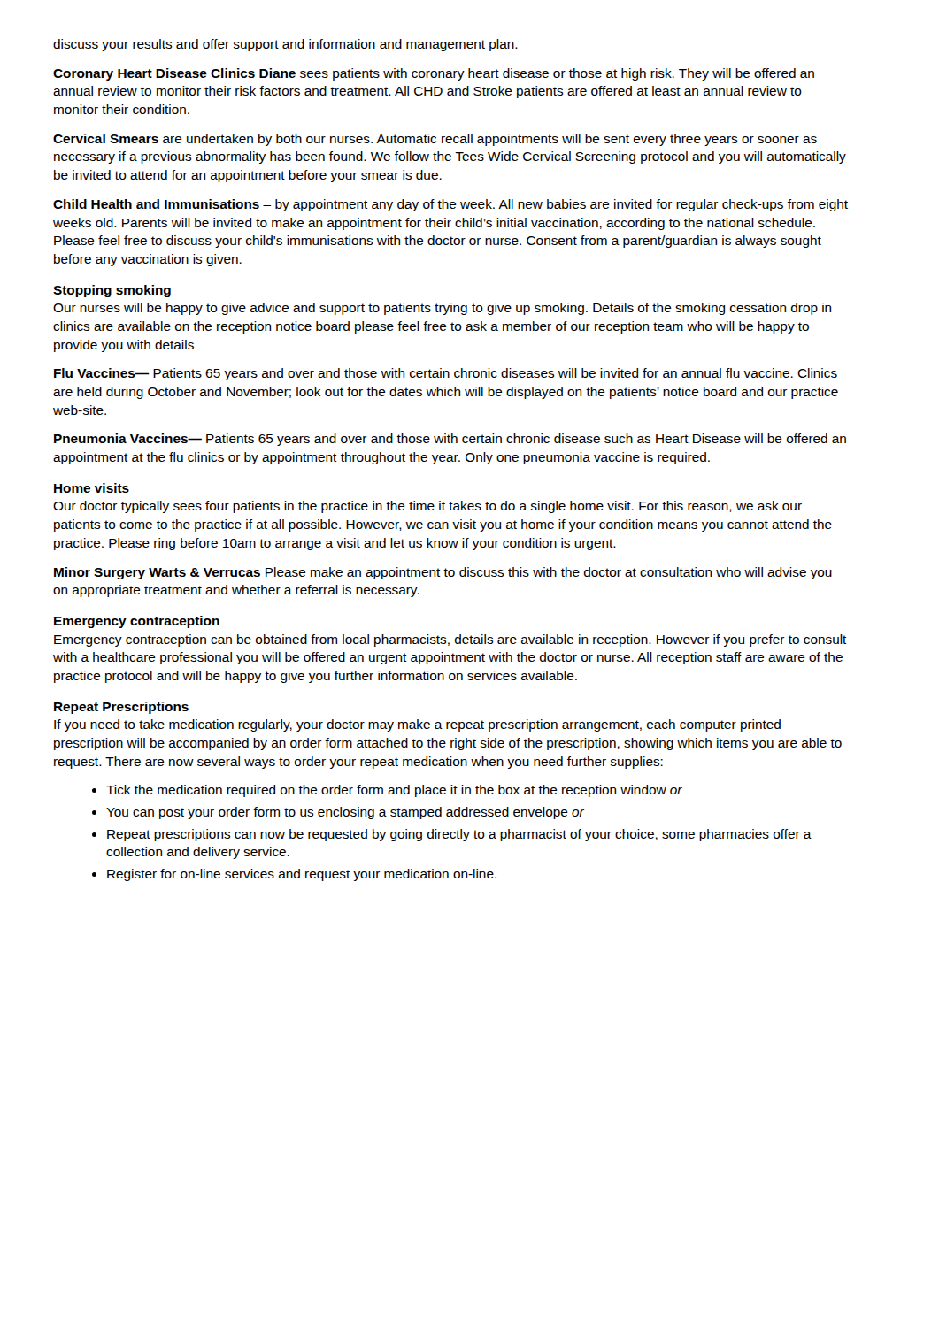discuss your results and offer support and information and management plan.
Coronary Heart Disease Clinics Diane sees patients with coronary heart disease or those at high risk. They will be offered an annual review to monitor their risk factors and treatment. All CHD and Stroke patients are offered at least an annual review to monitor their condition.
Cervical Smears are undertaken by both our nurses. Automatic recall appointments will be sent every three years or sooner as necessary if a previous abnormality has been found. We follow the Tees Wide Cervical Screening protocol and you will automatically be invited to attend for an appointment before your smear is due.
Child Health and Immunisations – by appointment any day of the week. All new babies are invited for regular check-ups from eight weeks old. Parents will be invited to make an appointment for their child’s initial vaccination, according to the national schedule. Please feel free to discuss your child's immunisations with the doctor or nurse. Consent from a parent/guardian is always sought before any vaccination is given.
Stopping smoking
Our nurses will be happy to give advice and support to patients trying to give up smoking. Details of the smoking cessation drop in clinics are available on the reception notice board please feel free to ask a member of our reception team who will be happy to provide you with details
Flu Vaccines— Patients 65 years and over and those with certain chronic diseases will be invited for an annual flu vaccine. Clinics are held during October and November; look out for the dates which will be displayed on the patients’ notice board and our practice web-site.
Pneumonia Vaccines— Patients 65 years and over and those with certain chronic disease such as Heart Disease will be offered an appointment at the flu clinics or by appointment throughout the year. Only one pneumonia vaccine is required.
Home visits
Our doctor typically sees four patients in the practice in the time it takes to do a single home visit. For this reason, we ask our patients to come to the practice if at all possible. However, we can visit you at home if your condition means you cannot attend the practice. Please ring before 10am to arrange a visit and let us know if your condition is urgent.
Minor Surgery Warts & Verrucas Please make an appointment to discuss this with the doctor at consultation who will advise you on appropriate treatment and whether a referral is necessary.
Emergency contraception
Emergency contraception can be obtained from local pharmacists, details are available in reception. However if you prefer to consult with a healthcare professional you will be offered an urgent appointment with the doctor or nurse. All reception staff are aware of the practice protocol and will be happy to give you further information on services available.
Repeat Prescriptions
If you need to take medication regularly, your doctor may make a repeat prescription arrangement, each computer printed prescription will be accompanied by an order form attached to the right side of the prescription, showing which items you are able to request. There are now several ways to order your repeat medication when you need further supplies:
Tick the medication required on the order form and place it in the box at the reception window or
You can post your order form to us enclosing a stamped addressed envelope or
Repeat prescriptions can now be requested by going directly to a pharmacist of your choice, some pharmacies offer a collection and delivery service.
Register for on-line services and request your medication on-line.